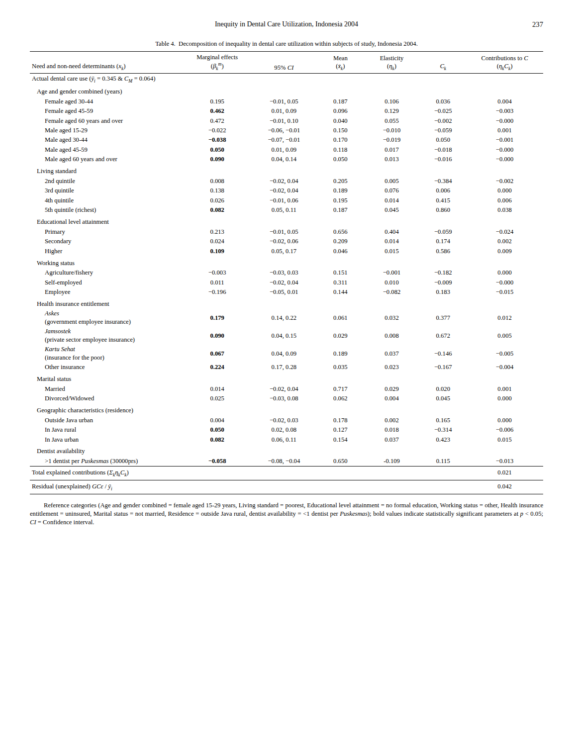Inequity in Dental Care Utilization, Indonesia 2004 237
Table 4. Decomposition of inequality in dental care utilization within subjects of study, Indonesia 2004.
| Need and non-need determinants ( x k ) | Marginal effects ( β k m ) | 95% CI | Mean ( x̄ k ) | Elasticity ( η k ) | C k | Contributions to C ( η k C k ) |
| --- | --- | --- | --- | --- | --- | --- |
| Actual dental care use ( ȳ i = 0.345 & C M = 0.064) |
| Age and gender combined (years) | | | | | | |
| Female aged 30-44 | 0.195 | −0.01, 0.05 | 0.187 | 0.106 | 0.036 | 0.004 |
| Female aged 45-59 | 0.462 | 0.01, 0.09 | 0.096 | 0.129 | −0.025 | −0.003 |
| Female aged 60 years and over | 0.472 | −0.01, 0.10 | 0.040 | 0.055 | −0.002 | −0.000 |
| Male aged 15-29 | −0.022 | −0.06, −0.01 | 0.150 | −0.010 | −0.059 | 0.001 |
| Male aged 30-44 | −0.038 | −0.07, −0.01 | 0.170 | −0.019 | 0.050 | −0.001 |
| Male aged 45-59 | 0.050 | 0.01, 0.09 | 0.118 | 0.017 | −0.018 | −0.000 |
| Male aged 60 years and over | 0.090 | 0.04, 0.14 | 0.050 | 0.013 | −0.016 | −0.000 |
| Living standard | | | | | | |
| 2nd quintile | 0.008 | −0.02, 0.04 | 0.205 | 0.005 | −0.384 | −0.002 |
| 3rd quintile | 0.138 | −0.02, 0.04 | 0.189 | 0.076 | 0.006 | 0.000 |
| 4th quintile | 0.026 | −0.01, 0.06 | 0.195 | 0.014 | 0.415 | 0.006 |
| 5th quintile (richest) | 0.082 | 0.05, 0.11 | 0.187 | 0.045 | 0.860 | 0.038 |
| Educational level attainment | | | | | | |
| Primary | 0.213 | −0.01, 0.05 | 0.656 | 0.404 | −0.059 | −0.024 |
| Secondary | 0.024 | −0.02, 0.06 | 0.209 | 0.014 | 0.174 | 0.002 |
| Higher | 0.109 | 0.05, 0.17 | 0.046 | 0.015 | 0.586 | 0.009 |
| Working status | | | | | | |
| Agriculture/fishery | −0.003 | −0.03, 0.03 | 0.151 | −0.001 | −0.182 | 0.000 |
| Self-employed | 0.011 | −0.02, 0.04 | 0.311 | 0.010 | −0.009 | −0.000 |
| Employee | −0.196 | −0.05, 0.01 | 0.144 | −0.082 | 0.183 | −0.015 |
| Health insurance entitlement | | | | | | |
| Askes (government employee insurance) | 0.179 | 0.14, 0.22 | 0.061 | 0.032 | 0.377 | 0.012 |
| Jamsostek (private sector employee insurance) | 0.090 | 0.04, 0.15 | 0.029 | 0.008 | 0.672 | 0.005 |
| Kartu Sehat (insurance for the poor) | 0.067 | 0.04, 0.09 | 0.189 | 0.037 | −0.146 | −0.005 |
| Other insurance | 0.224 | 0.17, 0.28 | 0.035 | 0.023 | −0.167 | −0.004 |
| Marital status | | | | | | |
| Married | 0.014 | −0.02, 0.04 | 0.717 | 0.029 | 0.020 | 0.001 |
| Divorced/Widowed | 0.025 | −0.03, 0.08 | 0.062 | 0.004 | 0.045 | 0.000 |
| Geographic characteristics (residence) | | | | | | |
| Outside Java urban | 0.004 | −0.02, 0.03 | 0.178 | 0.002 | 0.165 | 0.000 |
| In Java rural | 0.050 | 0.02, 0.08 | 0.127 | 0.018 | −0.314 | −0.006 |
| In Java urban | 0.082 | 0.06, 0.11 | 0.154 | 0.037 | 0.423 | 0.015 |
| Dentist availability | | | | | | |
| >1 dentist per Puskesmas (30000prs) | −0.058 | −0.08, −0.04 | 0.650 | -0.109 | 0.115 | −0.013 |
| Total explained contributions ( Σ k η k C k ) | 0.021 |
| Residual (unexplained) GCε / ȳ i | 0.042 |
Reference categories (Age and gender combined = female aged 15-29 years, Living standard = poorest, Educational level attainment = no formal education, Working status = other, Health insurance entitlement = uninsured, Marital status = not married, Residence = outside Java rural, dentist availability = <1 dentist per Puskesmas); bold values indicate statistically significant parameters at p < 0.05; CI = Confidence interval.